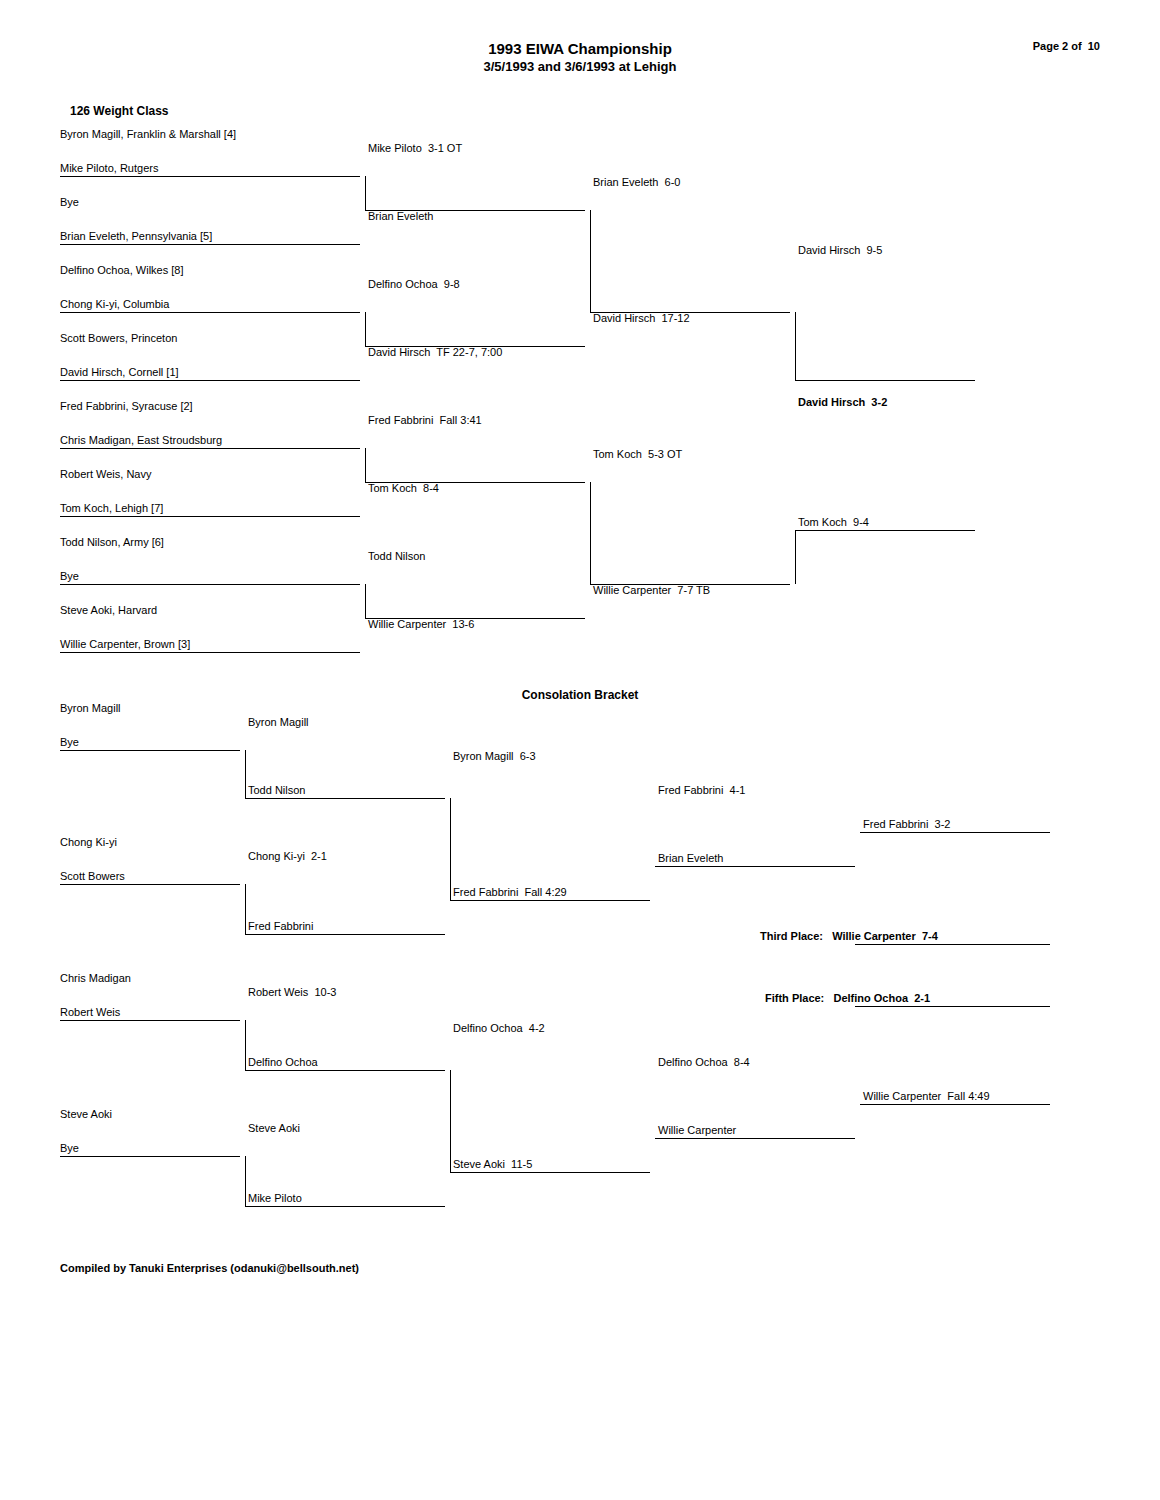Page 2 of 10
1993 EIWA Championship
3/5/1993 and 3/6/1993 at Lehigh
126 Weight Class
Byron Magill, Franklin & Marshall [4]
Mike Piloto, Rutgers
Bye
Brian Eveleth, Pennsylvania [5]
Delfino Ochoa, Wilkes [8]
Chong Ki-yi, Columbia
Scott Bowers, Princeton
David Hirsch, Cornell [1]
Fred Fabbrini, Syracuse [2]
Chris Madigan, East Stroudsburg
Robert Weis, Navy
Tom Koch, Lehigh [7]
Todd Nilson, Army [6]
Bye
Steve Aoki, Harvard
Willie Carpenter, Brown [3]
Mike Piloto 3-1 OT
Brian Eveleth
Delfino Ochoa 9-8
David Hirsch TF 22-7, 7:00
Fred Fabbrini Fall 3:41
Tom Koch 8-4
Todd Nilson
Willie Carpenter 13-6
Brian Eveleth 6-0
David Hirsch 17-12
Tom Koch 5-3 OT
Willie Carpenter 7-7 TB
David Hirsch 9-5
Tom Koch 9-4
David Hirsch 3-2
Consolation Bracket
Byron Magill
Bye
Chong Ki-yi
Scott Bowers
Chris Madigan
Robert Weis
Steve Aoki
Bye
Byron Magill
Todd Nilson
Chong Ki-yi 2-1
Fred Fabbrini
Robert Weis 10-3
Delfino Ochoa
Steve Aoki
Mike Piloto
Byron Magill 6-3
Fred Fabbrini Fall 4:29
Delfino Ochoa 4-2
Steve Aoki 11-5
Fred Fabbrini 4-1
Brian Eveleth
Delfino Ochoa 8-4
Willie Carpenter
Fred Fabbrini 3-2
Willie Carpenter Fall 4:49
Third Place: Willie Carpenter 7-4
Fifth Place: Delfino Ochoa 2-1
Compiled by Tanuki Enterprises (odanuki@bellsouth.net)